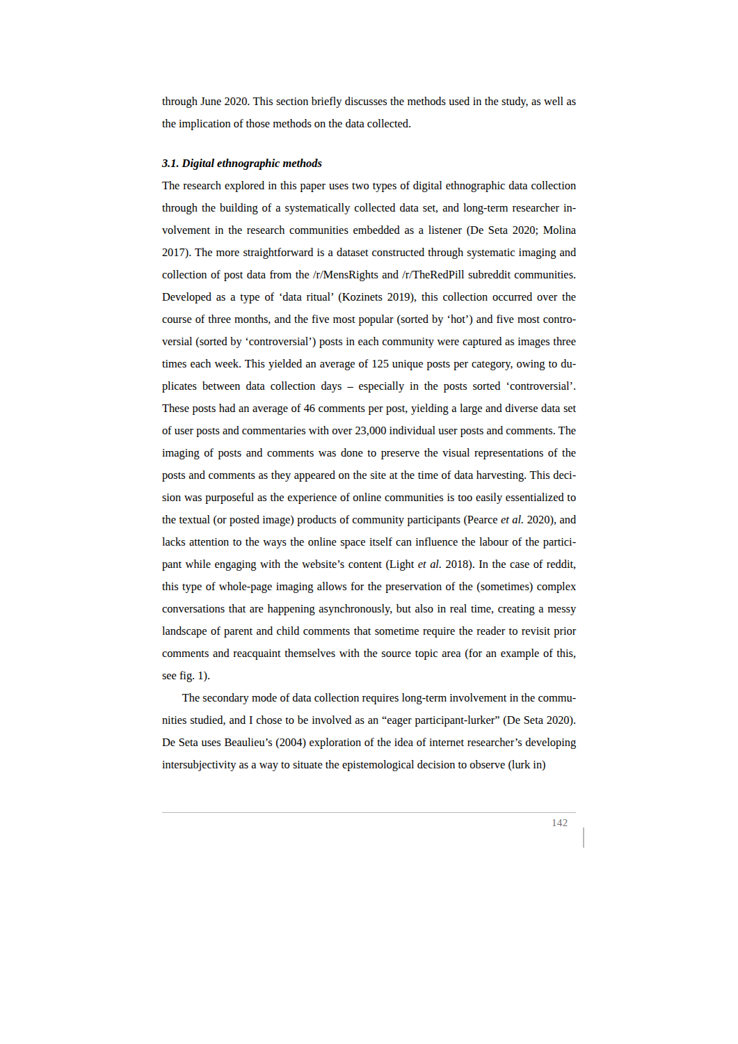through June 2020. This section briefly discusses the methods used in the study, as well as the implication of those methods on the data collected.
3.1. Digital ethnographic methods
The research explored in this paper uses two types of digital ethnographic data collection through the building of a systematically collected data set, and long-term researcher involvement in the research communities embedded as a listener (De Seta 2020; Molina 2017). The more straightforward is a dataset constructed through systematic imaging and collection of post data from the /r/MensRights and /r/TheRedPill subreddit communities. Developed as a type of ‘data ritual’ (Kozinets 2019), this collection occurred over the course of three months, and the five most popular (sorted by ‘hot’) and five most controversial (sorted by ‘controversial’) posts in each community were captured as images three times each week. This yielded an average of 125 unique posts per category, owing to duplicates between data collection days – especially in the posts sorted ‘controversial’. These posts had an average of 46 comments per post, yielding a large and diverse data set of user posts and commentaries with over 23,000 individual user posts and comments. The imaging of posts and comments was done to preserve the visual representations of the posts and comments as they appeared on the site at the time of data harvesting. This decision was purposeful as the experience of online communities is too easily essentialized to the textual (or posted image) products of community participants (Pearce et al. 2020), and lacks attention to the ways the online space itself can influence the labour of the participant while engaging with the website’s content (Light et al. 2018). In the case of reddit, this type of whole-page imaging allows for the preservation of the (sometimes) complex conversations that are happening asynchronously, but also in real time, creating a messy landscape of parent and child comments that sometime require the reader to revisit prior comments and reacquaint themselves with the source topic area (for an example of this, see fig. 1).
The secondary mode of data collection requires long-term involvement in the communities studied, and I chose to be involved as an “eager participant-lurker” (De Seta 2020). De Seta uses Beaulieu’s (2004) exploration of the idea of internet researcher’s developing intersubjectivity as a way to situate the epistemological decision to observe (lurk in)
142